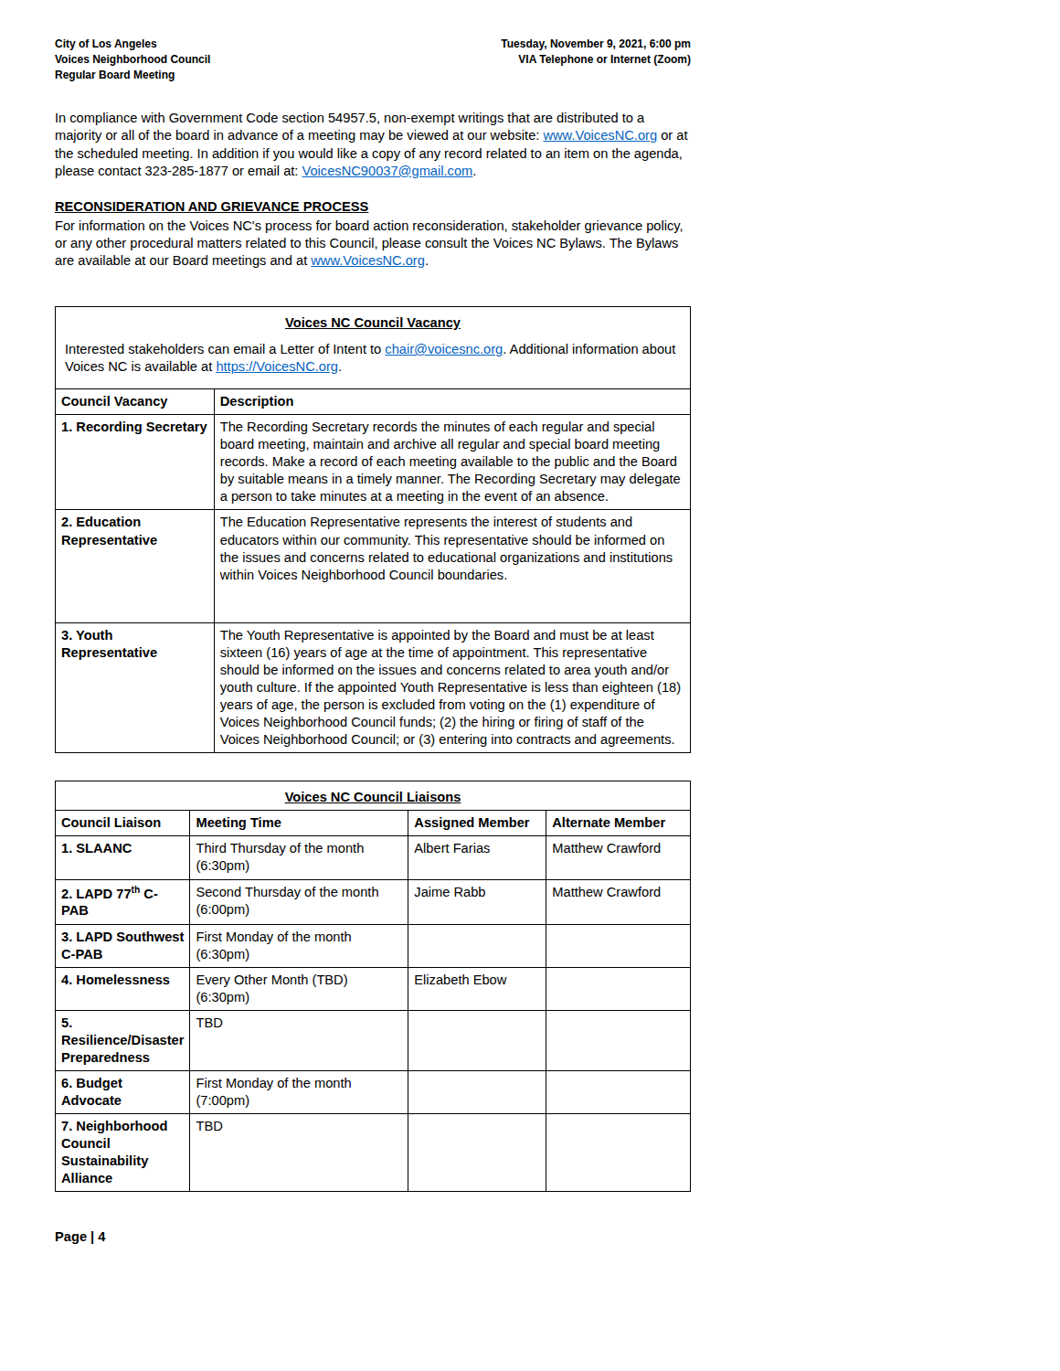City of Los Angeles
Voices Neighborhood Council
Regular Board Meeting
Tuesday, November 9, 2021, 6:00 pm
VIA Telephone or Internet (Zoom)
In compliance with Government Code section 54957.5, non-exempt writings that are distributed to a majority or all of the board in advance of a meeting may be viewed at our website: www.VoicesNC.org or at the scheduled meeting. In addition if you would like a copy of any record related to an item on the agenda, please contact 323-285-1877 or email at: VoicesNC90037@gmail.com.
RECONSIDERATION AND GRIEVANCE PROCESS
For information on the Voices NC's process for board action reconsideration, stakeholder grievance policy, or any other procedural matters related to this Council, please consult the Voices NC Bylaws. The Bylaws are available at our Board meetings and at www.VoicesNC.org.
Voices NC Council Vacancy
Interested stakeholders can email a Letter of Intent to chair@voicesnc.org. Additional information about Voices NC is available at https://VoicesNC.org.
| Council Vacancy | Description |
| --- | --- |
| 1. Recording Secretary | The Recording Secretary records the minutes of each regular and special board meeting, maintain and archive all regular and special board meeting records. Make a record of each meeting available to the public and the Board by suitable means in a timely manner. The Recording Secretary may delegate a person to take minutes at a meeting in the event of an absence. |
| 2. Education Representative | The Education Representative represents the interest of students and educators within our community. This representative should be informed on the issues and concerns related to educational organizations and institutions within Voices Neighborhood Council boundaries. |
| 3. Youth Representative | The Youth Representative is appointed by the Board and must be at least sixteen (16) years of age at the time of appointment. This representative should be informed on the issues and concerns related to area youth and/or youth culture. If the appointed Youth Representative is less than eighteen (18) years of age, the person is excluded from voting on the (1) expenditure of Voices Neighborhood Council funds; (2) the hiring or firing of staff of the Voices Neighborhood Council; or (3) entering into contracts and agreements. |
| Voices NC Council Liaisons |
| Council Liaison | Meeting Time | Assigned Member | Alternate Member |
| 1. SLAANC | Third Thursday of the month (6:30pm) | Albert Farias | Matthew Crawford |
| 2. LAPD 77 th C-PAB | Second Thursday of the month (6:00pm) | Jaime Rabb | Matthew Crawford |
| 3. LAPD Southwest C-PAB | First Monday of the month (6:30pm) | | |
| 4. Homelessness | Every Other Month (TBD) (6:30pm) | Elizabeth Ebow | |
| 5. Resilience/Disaster Preparedness | TBD | | |
| 6. Budget Advocate | First Monday of the month (7:00pm) | | |
| 7. Neighborhood Council Sustainability Alliance | TBD | | |
Page | 4